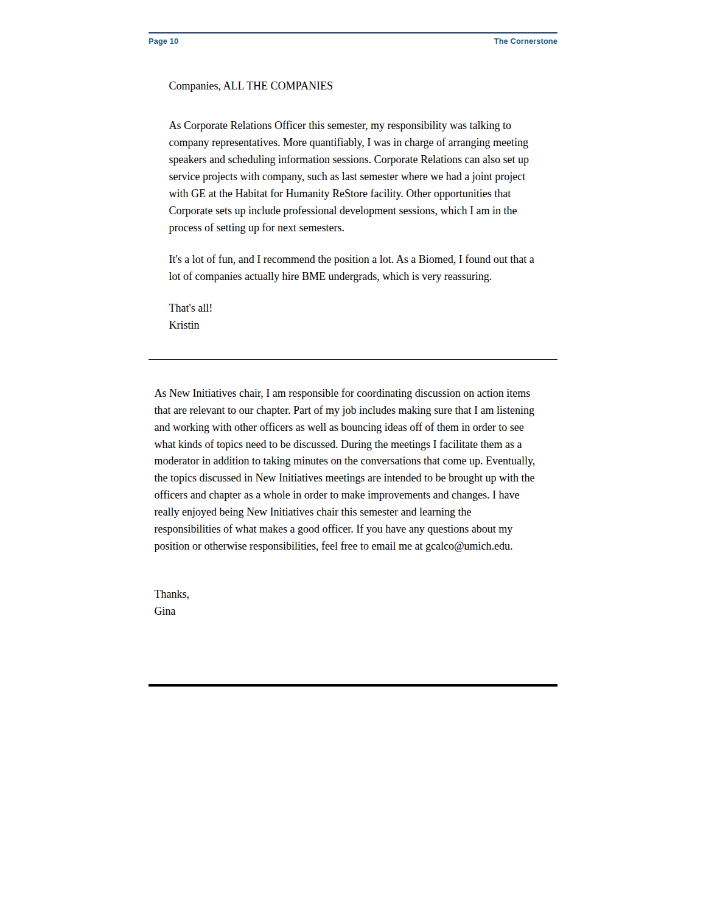Page 10 The Cornerstone
Companies, ALL THE COMPANIES
As Corporate Relations Officer this semester, my responsibility was talking to company representatives. More quantifiably, I was in charge of arranging meeting speakers and scheduling information sessions. Corporate Relations can also set up service projects with company, such as last semester where we had a joint project with GE at the Habitat for Humanity ReStore facility. Other opportunities that Corporate sets up include professional development sessions, which I am in the process of setting up for next semesters.
It's a lot of fun, and I recommend the position a lot. As a Biomed, I found out that a lot of companies actually hire BME undergrads, which is very reassuring.
That's all!
Kristin
As New Initiatives chair, I am responsible for coordinating discussion on action items that are relevant to our chapter. Part of my job includes making sure that I am listening and working with other officers as well as bouncing ideas off of them in order to see what kinds of topics need to be discussed. During the meetings I facilitate them as a moderator in addition to taking minutes on the conversations that come up. Eventually, the topics discussed in New Initiatives meetings are intended to be brought up with the officers and chapter as a whole in order to make improvements and changes. I have really enjoyed being New Initiatives chair this semester and learning the responsibilities of what makes a good officer. If you have any questions about my position or otherwise responsibilities, feel free to email me at gcalco@umich.edu.
Thanks,
Gina